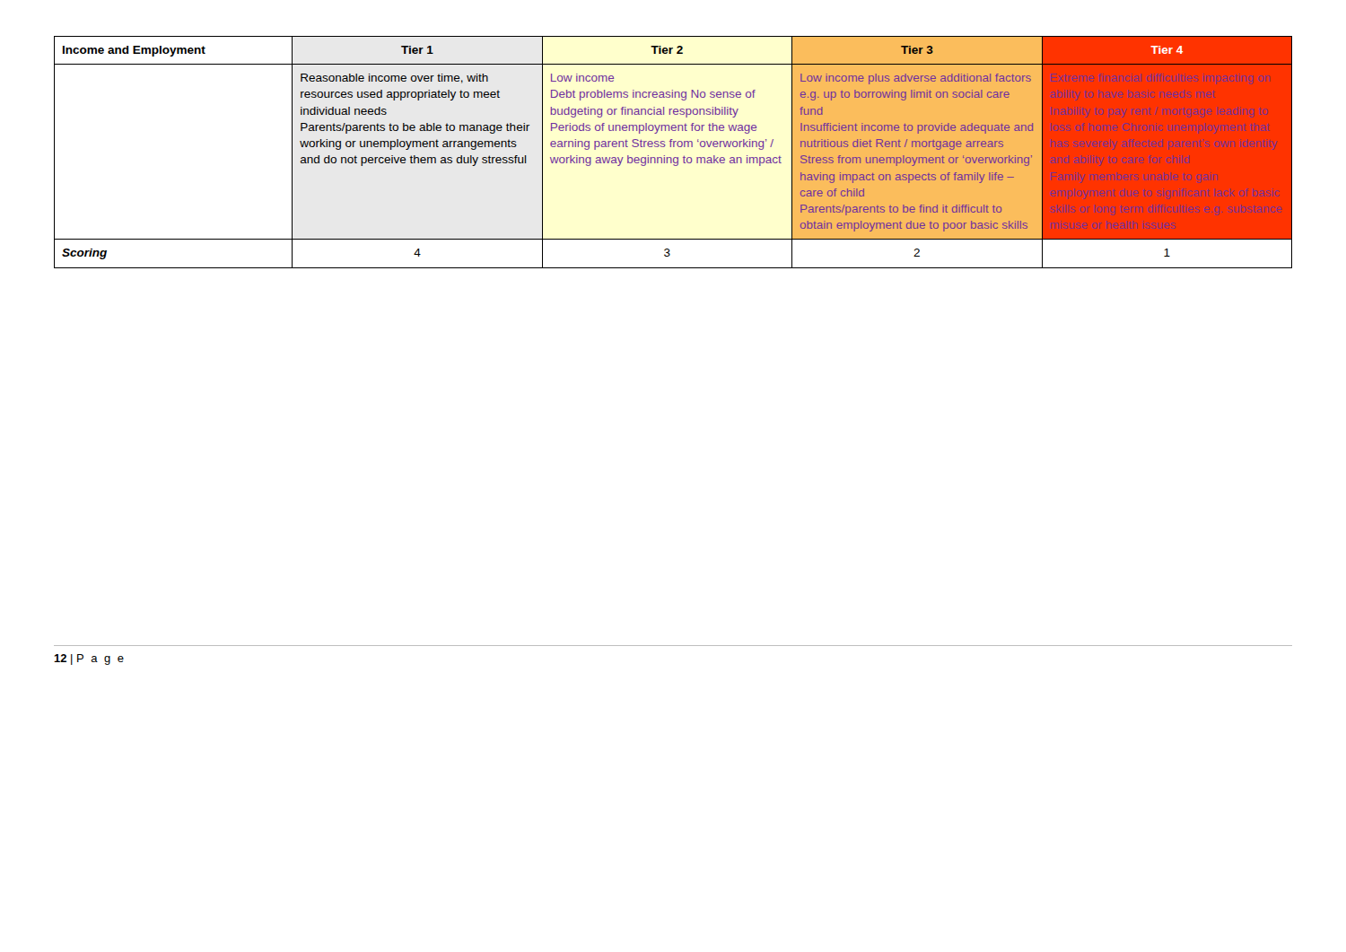| Income and Employment | Tier 1 | Tier 2 | Tier 3 | Tier 4 |
| --- | --- | --- | --- | --- |
| | Reasonable income over time, with resources used appropriately to meet individual needs Parents/parents to be able to manage their working or unemployment arrangements and do not perceive them as duly stressful | Low income Debt problems increasing No sense of budgeting or financial responsibility Periods of unemployment for the wage earning parent Stress from ‘overworking’ / working away beginning to make an impact | Low income plus adverse additional factors e.g. up to borrowing limit on social care fund Insufficient income to provide adequate and nutritious diet Rent / mortgage arrears Stress from unemployment or ‘overworking’ having impact on aspects of family life – care of child Parents/parents to be find it difficult to obtain employment due to poor basic skills | Extreme financial difficulties impacting on ability to have basic needs met Inability to pay rent / mortgage leading to loss of home Chronic unemployment that has severely affected parent’s own identity and ability to care for child Family members unable to gain employment due to significant lack of basic skills or long term difficulties e.g. substance misuse or health issues |
| Scoring | 4 | 3 | 2 | 1 |
12 | P a g e